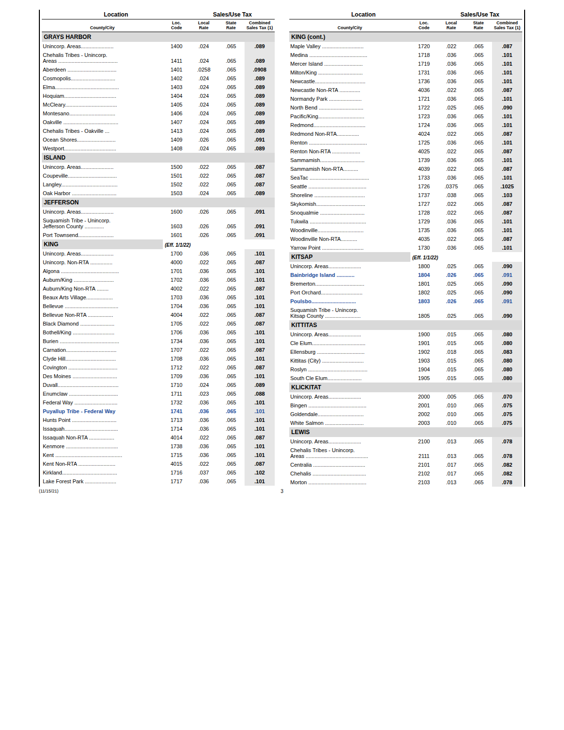| Location | Sales/Use Tax |
| --- | --- |
| County/City | Loc. Code | Local Rate | State Rate | Combined Sales Tax (1) |
| GRAYS HARBOR |
| Unincorp. Areas...................... | 1400 | .024 | .065 | .089 |
| Chehalis Tribes - Unincorp. Areas ........................................ | 1411 | .024 | .065 | .089 |
| Aberdeen ................................. | 1401 | .0258 | .065 | .0908 |
| Cosmopolis.............................. | 1402 | .024 | .065 | .089 |
| Elma........................................... | 1403 | .024 | .065 | .089 |
| Hoquiam................................... | 1404 | .024 | .065 | .089 |
| McCleary................................... | 1405 | .024 | .065 | .089 |
| Montesano............................... | 1406 | .024 | .065 | .089 |
| Oakville ..................................... | 1407 | .024 | .065 | .089 |
| Chehalis Tribes - Oakville ... | 1413 | .024 | .065 | .089 |
| Ocean Shores.......................... | 1409 | .026 | .065 | .091 |
| Westport................................... | 1408 | .024 | .065 | .089 |
| ISLAND |
| Unincorp. Areas...................... | 1500 | .022 | .065 | .087 |
| Coupeville................................. | 1501 | .022 | .065 | .087 |
| Langley...................................... | 1502 | .022 | .065 | .087 |
| Oak Harbor .............................. | 1503 | .024 | .065 | .089 |
| JEFFERSON |
| Unincorp. Areas...................... | 1600 | .026 | .065 | .091 |
| Suquamish Tribe - Unincorp. Jefferson County ............. | 1603 | .026 | .065 | .091 |
| Port Townsend........................ | 1601 | .026 | .065 | .091 |
| KING | (Eff. 1/1/22) |
| Unincorp. Areas...................... | 1700 | .036 | .065 | .101 |
| Unincorp. Non-RTA ............... | 4000 | .022 | .065 | .087 |
| Algona ....................................... | 1701 | .036 | .065 | .101 |
| Auburn/King ........................... | 1702 | .036 | .065 | .101 |
| Auburn/King Non-RTA ........ | 4002 | .022 | .065 | .087 |
| Beaux Arts Village.................. | 1703 | .036 | .065 | .101 |
| Bellevue .................................... | 1704 | .036 | .065 | .101 |
| Bellevue Non-RTA ................. | 4004 | .022 | .065 | .087 |
| Black Diamond ....................... | 1705 | .022 | .065 | .087 |
| Bothell/King ............................ | 1706 | .036 | .065 | .101 |
| Burien ........................................ | 1734 | .036 | .065 | .101 |
| Carnation.................................. | 1707 | .022 | .065 | .087 |
| Clyde Hill.................................. | 1708 | .036 | .065 | .101 |
| Covington ................................. | 1712 | .022 | .065 | .087 |
| Des Moines .............................. | 1709 | .036 | .065 | .101 |
| Duvall......................................... | 1710 | .024 | .065 | .089 |
| Enumclaw ................................. | 1711 | .023 | .065 | .088 |
| Federal Way ............................. | 1732 | .036 | .065 | .101 |
| Puyallup Tribe - Federal Way | 1741 | .036 | .065 | .101 |
| Hunts Point .............................. | 1713 | .036 | .065 | .101 |
| Issaquah.................................... | 1714 | .036 | .065 | .101 |
| Issaquah Non-RTA ................. | 4014 | .022 | .065 | .087 |
| Kenmore ................................... | 1738 | .036 | .065 | .101 |
| Kent ............................................. | 1715 | .036 | .065 | .101 |
| Kent Non-RTA ......................... | 4015 | .022 | .065 | .087 |
| Kirkland..................................... | 1716 | .037 | .065 | .102 |
| Lake Forest Park ..................... | 1717 | .036 | .065 | .101 |
| Location | Sales/Use Tax |
| --- | --- |
| County/City | Loc. Code | Local Rate | State Rate | Combined Sales Tax (1) |
| KING (cont.) |
| Maple Valley ............................ | 1720 | .022 | .065 | .087 |
| Medina ....................................... | 1718 | .036 | .065 | .101 |
| Mercer Island .......................... | 1719 | .036 | .065 | .101 |
| Milton/King .............................. | 1731 | .036 | .065 | .101 |
| Newcastle.................................. | 1736 | .036 | .065 | .101 |
| Newcastle Non-RTA .............. | 4036 | .022 | .065 | .087 |
| Normandy Park ...................... | 1721 | .036 | .065 | .101 |
| North Bend .............................. | 1722 | .025 | .065 | .090 |
| Pacific/King............................... | 1723 | .036 | .065 | .101 |
| Redmond................................... | 1724 | .036 | .065 | .101 |
| Redmond Non-RTA............... | 4024 | .022 | .065 | .087 |
| Renton ....................................... | 1725 | .036 | .065 | .101 |
| Renton Non-RTA ................... | 4025 | .022 | .065 | .087 |
| Sammamish.............................. | 1739 | .036 | .065 | .101 |
| Sammamish Non-RTA.......... | 4039 | .022 | .065 | .087 |
| SeaTac ........................................ | 1733 | .036 | .065 | .101 |
| Seattle ....................................... | 1726 | .0375 | .065 | .1025 |
| Shoreline .................................. | 1737 | .038 | .065 | .103 |
| Skykomish................................. | 1727 | .022 | .065 | .087 |
| Snoqualmie .............................. | 1728 | .022 | .065 | .087 |
| Tukwila ...................................... | 1729 | .036 | .065 | .101 |
| Woodinville............................... | 1735 | .036 | .065 | .101 |
| Woodinville Non-RTA........... | 4035 | .022 | .065 | .087 |
| Yarrow Point ............................ | 1730 | .036 | .065 | .101 |
| KITSAP | (Eff. 1/1/22) |
| Unincorp. Areas...................... | 1800 | .025 | .065 | .090 |
| Bainbridge Island ............ | 1804 | .026 | .065 | .091 |
| Bremerton................................. | 1801 | .025 | .065 | .090 |
| Port Orchard............................ | 1802 | .025 | .065 | .090 |
| Poulsbo.............................. | 1803 | .026 | .065 | .091 |
| Suquamish Tribe - Unincorp. Kitsap County ........................ | 1805 | .025 | .065 | .090 |
| KITTITAS |
| Unincorp. Areas...................... | 1900 | .015 | .065 | .080 |
| Cle Elum.................................... | 1901 | .015 | .065 | .080 |
| Ellensburg ................................ | 1902 | .018 | .065 | .083 |
| Kittitas (City) ............................ | 1903 | .015 | .065 | .080 |
| Roslyn ........................................ | 1904 | .015 | .065 | .080 |
| South Cle Elum....................... | 1905 | .015 | .065 | .080 |
| KLICKITAT |
| Unincorp. Areas...................... | 2000 | .005 | .065 | .070 |
| Bingen ....................................... | 2001 | .010 | .065 | .075 |
| Goldendale............................... | 2002 | .010 | .065 | .075 |
| White Salmon .......................... | 2003 | .010 | .065 | .075 |
| LEWIS |
| Unincorp. Areas...................... | 2100 | .013 | .065 | .078 |
| Chehalis Tribes - Unincorp. Areas .......................................... | 2111 | .013 | .065 | .078 |
| Centralia ................................... | 2101 | .017 | .065 | .082 |
| Chehalis .................................... | 2102 | .017 | .065 | .082 |
| Morton ....................................... | 2103 | .013 | .065 | .078 |
(11/15/21)
3